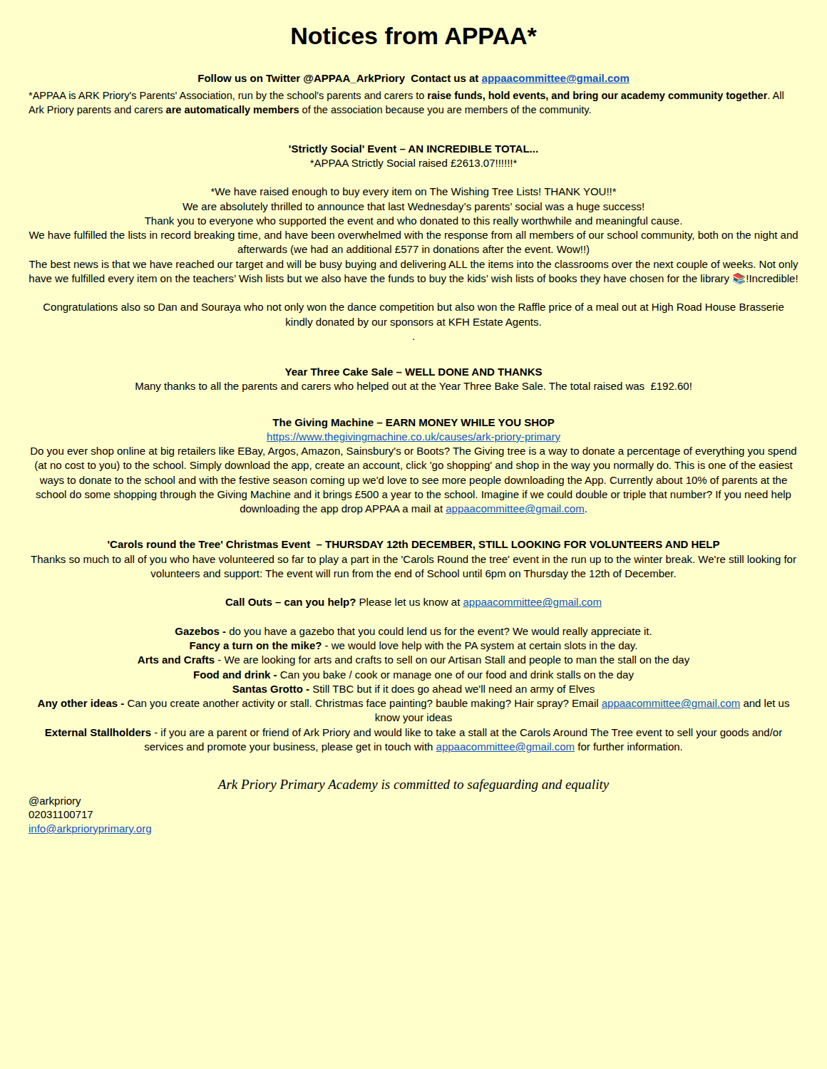Notices from APPAA*
Follow us on Twitter @APPAA_ArkPriory Contact us at appaacommittee@gmail.com
*APPAA is ARK Priory's Parents' Association, run by the school's parents and carers to raise funds, hold events, and bring our academy community together. All Ark Priory parents and carers are automatically members of the association because you are members of the community.
'Strictly Social' Event – AN INCREDIBLE TOTAL...
*APPAA Strictly Social raised £2613.07!!!!!!*
*We have raised enough to buy every item on The Wishing Tree Lists! THANK YOU!!*
We are absolutely thrilled to announce that last Wednesday’s parents’ social was a huge success!
Thank you to everyone who supported the event and who donated to this really worthwhile and meaningful cause.
We have fulfilled the lists in record breaking time, and have been overwhelmed with the response from all members of our school community, both on the night and afterwards (we had an additional £577 in donations after the event. Wow!!)
The best news is that we have reached our target and will be busy buying and delivering ALL the items into the classrooms over the next couple of weeks. Not only have we fulfilled every item on the teachers’ Wish lists but we also have the funds to buy the kids’ wish lists of books they have chosen for the library 📚!Incredible!
Congratulations also so Dan and Souraya who not only won the dance competition but also won the Raffle price of a meal out at High Road House Brasserie kindly donated by our sponsors at KFH Estate Agents.
.
Year Three Cake Sale – WELL DONE AND THANKS
Many thanks to all the parents and carers who helped out at the Year Three Bake Sale. The total raised was £192.60!
The Giving Machine – EARN MONEY WHILE YOU SHOP
https://www.thegivingmachine.co.uk/causes/ark-priory-primary
Do you ever shop online at big retailers like EBay, Argos, Amazon, Sainsbury's or Boots? The Giving tree is a way to donate a percentage of everything you spend (at no cost to you) to the school. Simply download the app, create an account, click 'go shopping' and shop in the way you normally do. This is one of the easiest ways to donate to the school and with the festive season coming up we'd love to see more people downloading the App. Currently about 10% of parents at the school do some shopping through the Giving Machine and it brings £500 a year to the school. Imagine if we could double or triple that number? If you need help downloading the app drop APPAA a mail at appaacommittee@gmail.com.
'Carols round the Tree' Christmas Event – THURSDAY 12th DECEMBER, STILL LOOKING FOR VOLUNTEERS AND HELP
Thanks so much to all of you who have volunteered so far to play a part in the 'Carols Round the tree' event in the run up to the winter break. We're still looking for volunteers and support: The event will run from the end of School until 6pm on Thursday the 12th of December.
Call Outs – can you help? Please let us know at appaacommittee@gmail.com
Gazebos - do you have a gazebo that you could lend us for the event? We would really appreciate it.
Fancy a turn on the mike? - we would love help with the PA system at certain slots in the day.
Arts and Crafts - We are looking for arts and crafts to sell on our Artisan Stall and people to man the stall on the day
Food and drink - Can you bake / cook or manage one of our food and drink stalls on the day
Santas Grotto - Still TBC but if it does go ahead we'll need an army of Elves
Any other ideas - Can you create another activity or stall. Christmas face painting? bauble making? Hair spray? Email appaacommittee@gmail.com and let us know your ideas
External Stallholders - if you are a parent or friend of Ark Priory and would like to take a stall at the Carols Around The Tree event to sell your goods and/or services and promote your business, please get in touch with appaacommittee@gmail.com for further information.
Ark Priory Primary Academy is committed to safeguarding and equality
@arkpriory
02031100717
info@arkprioryprimary.org